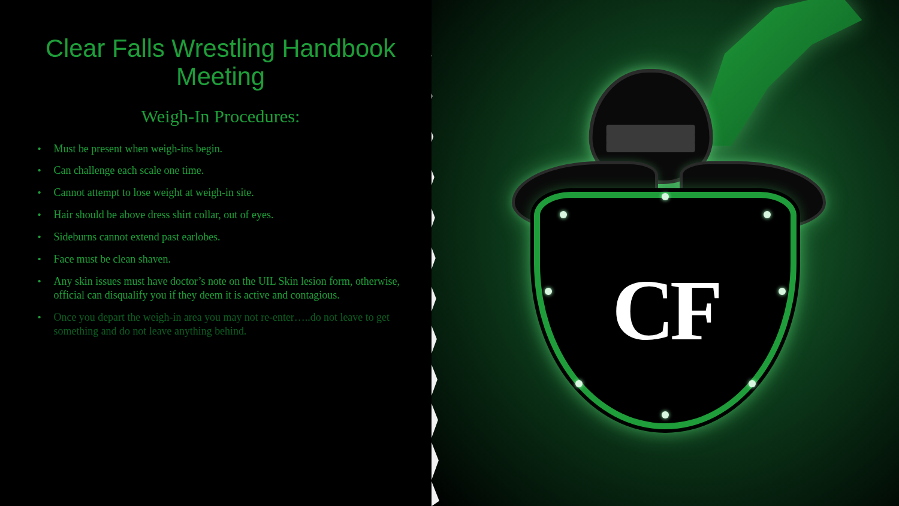Clear Falls Wrestling Handbook Meeting
Weigh-In Procedures:
Must be present when weigh-ins begin.
Can challenge each scale one time.
Cannot attempt to lose weight at weigh-in site.
Hair should be above dress shirt collar, out of eyes.
Sideburns cannot extend past earlobes.
Face must be clean shaven.
Any skin issues must have doctor’s note on the UIL Skin lesion form, otherwise, official can disqualify you if they deem it is active and contagious.
Once you depart the weigh-in area you may not re-enter…..do not leave to get something and do not leave anything behind.
CF